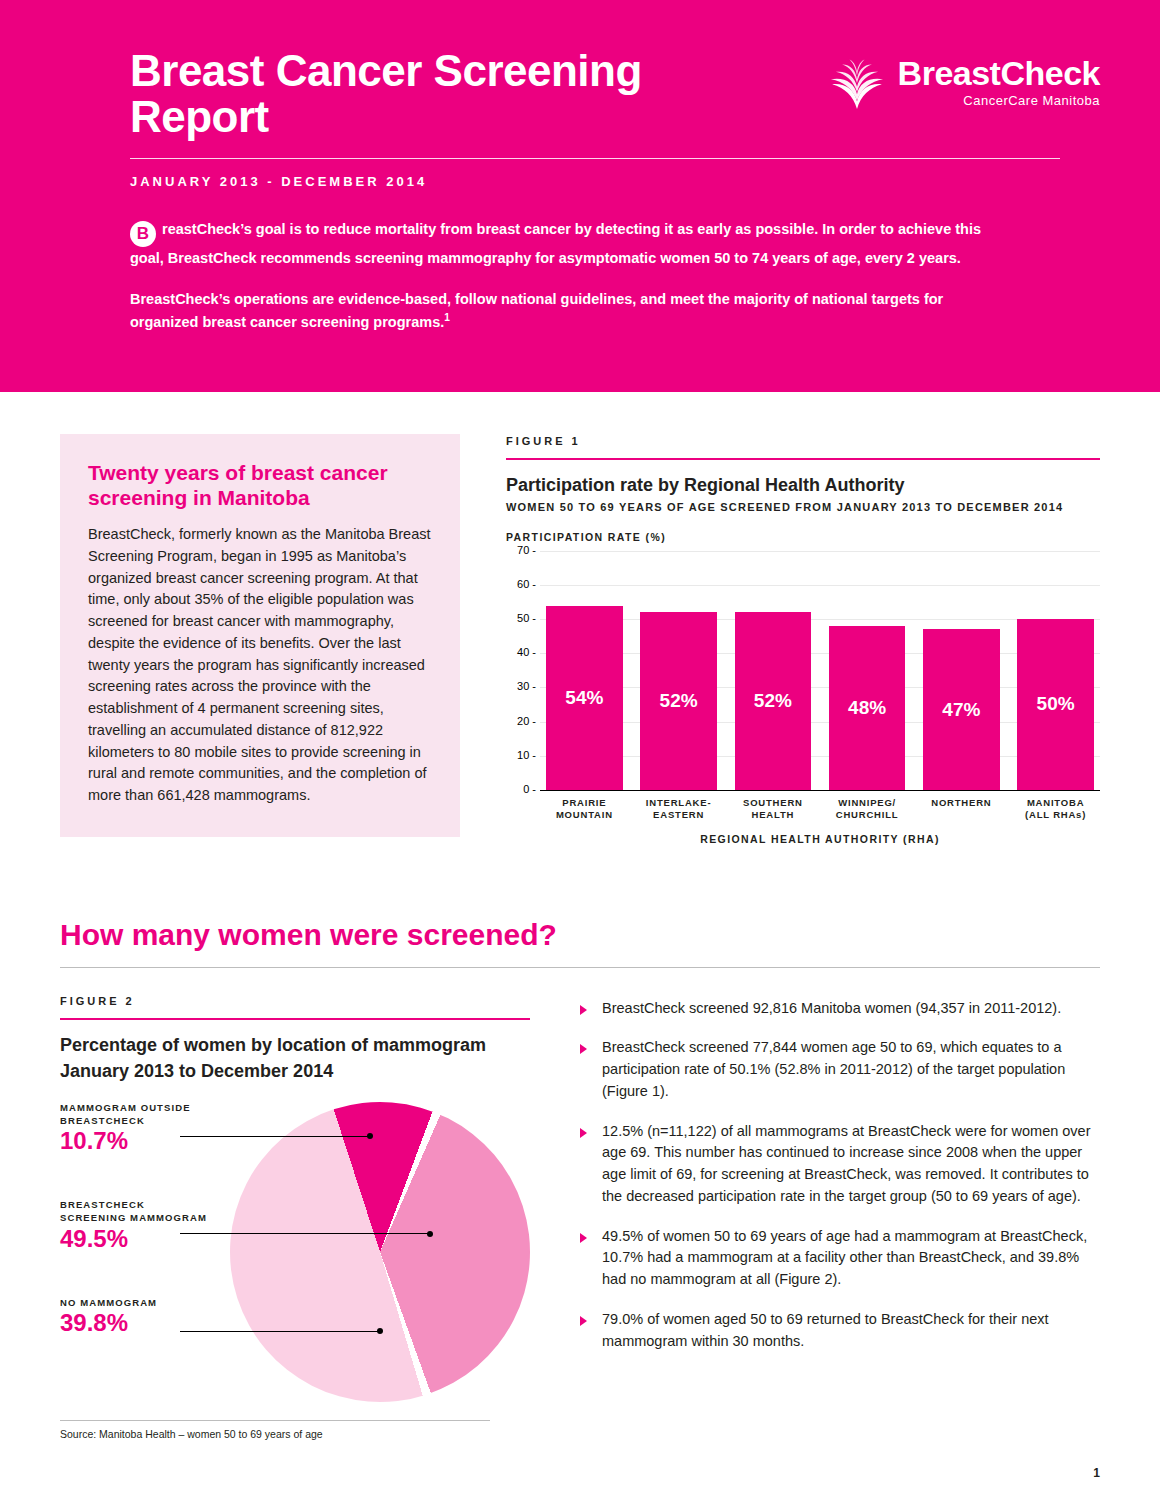Breast Cancer Screening
Report
JANUARY 2013 - DECEMBER 2014
BreastCheck’s goal is to reduce mortality from breast cancer by detecting it as early as possible. In order to achieve this goal, BreastCheck recommends screening mammography for asymptomatic women 50 to 74 years of age, every 2 years.
BreastCheck’s operations are evidence-based, follow national guidelines, and meet the majority of national targets for organized breast cancer screening programs.1
BreastCheck
CancerCare Manitoba
Twenty years of breast cancer screening in Manitoba
BreastCheck, formerly known as the Manitoba Breast Screening Program, began in 1995 as Manitoba’s organized breast cancer screening program. At that time, only about 35% of the eligible population was screened for breast cancer with mammography, despite the evidence of its benefits. Over the last twenty years the program has significantly increased screening rates across the province with the establishment of 4 permanent screening sites, travelling an accumulated distance of 812,922 kilometers to 80 mobile sites to provide screening in rural and remote communities, and the completion of more than 661,428 mammograms.
FIGURE 1
Participation rate by Regional Health Authority
WOMEN 50 TO 69 YEARS OF AGE SCREENED FROM JANUARY 2013 TO DECEMBER 2014
PARTICIPATION RATE (%)
70
60
50
40
30
20
10
0
54%
52%
52%
48%
47%
50%
PRAIRIE
MOUNTAIN
INTERLAKE-
EASTERN
SOUTHERN
HEALTH
WINNIPEG/
CHURCHILL
NORTHERN
MANITOBA
(ALL RHAs)
REGIONAL HEALTH AUTHORITY (RHA)
How many women were screened?
FIGURE 2
Percentage of women by location of mammogram
January 2013 to December 2014
Mammogram outside
BreastCheck
10.7%
BreastCheck
screening mammogram
49.5%
No mammogram
39.8%
Source: Manitoba Health – women 50 to 69 years of age
BreastCheck screened 92,816 Manitoba women (94,357 in 2011-2012).
BreastCheck screened 77,844 women age 50 to 69, which equates to a participation rate of 50.1% (52.8% in 2011-2012) of the target population (Figure 1).
12.5% (n=11,122) of all mammograms at BreastCheck were for women over age 69. This number has continued to increase since 2008 when the upper age limit of 69, for screening at BreastCheck, was removed. It contributes to the decreased participation rate in the target group (50 to 69 years of age).
49.5% of women 50 to 69 years of age had a mammogram at BreastCheck, 10.7% had a mammogram at a facility other than BreastCheck, and 39.8% had no mammogram at all (Figure 2).
79.0% of women aged 50 to 69 returned to BreastCheck for their next mammogram within 30 months.
1